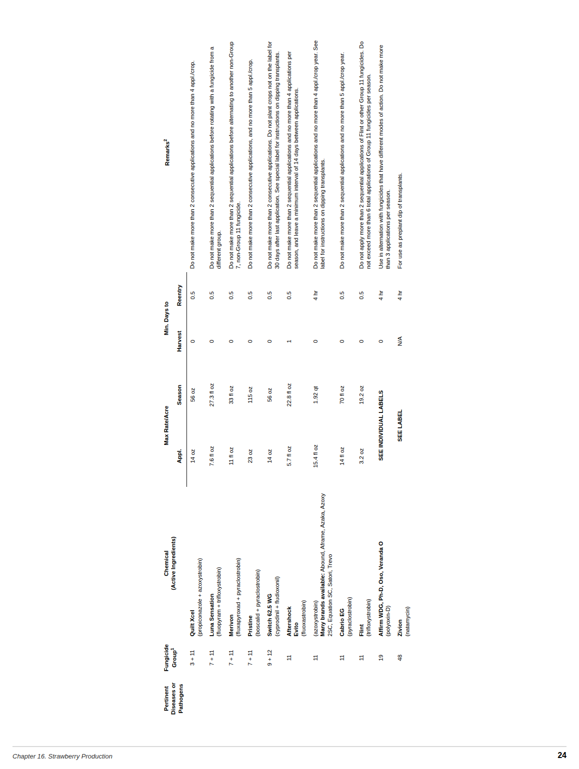| Pertinent Diseases or Pathogens | Fungicide Group 1 | Chemical (Active Ingredients) | Max Rate/Acre | Min. Days to | Remarks 2 |
| --- | --- | --- | --- | --- | --- |
| Appl. | Season | Harvest | Reentry |
| | 3 + 11 | Quilt Xcel (propiconazole + azoxystrobin) | 14 oz | 56 oz | 0 | 0.5 | Do not make more than 2 consecutive applications and no more than 4 appl./crop. |
| | 7 + 11 | Luna Sensation (fluopyram + trifloxystrobin) | 7.6 fl oz | 27.3 fl oz | 0 | 0.5 | Do not make more than 2 sequential applications before rotating with a fungicide from a different group. |
| | 7 + 11 | Merivon (fluxapyroxad + pyraclostrobin) | 11 fl oz | 33 fl oz | 0 | 0.5 | Do not make more than 2 sequential applications before alternating to another non-Group 7, non-Group 11 fungicide. |
| | 7 + 11 | Pristine (boscalid + pyraclostrobin) | 23 oz | 115 oz | 0 | 0.5 | Do not make more than 2 consecutive applications, and no more than 5 appl./crop. |
| | 9 + 12 | Switch 62.5 WG (cyprodinil + fludioxonil) | 14 oz | 56 oz | 0 | 0.5 | Do not make more than 2 consecutive applications. Do not plant crops not on the label for 30 days after last application. See special label for instructions on dipping transplants. |
| | 11 | Aftershock Evito (fluoxastrobin) | 5.7 fl oz | 22.8 fl oz | 1 | 0.5 | Do not make more than 2 sequential applications and no more than 4 applications per season, and leave a minimum interval of 14 days between applications. |
| | 11 | (azoxystrobin) Many brands available: Abound, Aframe, Azaka, Azoxy 2SC, Equation SC, Satori, Trevo | 15.4 fl oz | 1.92 qt | 0 | 4 hr | Do not make more than 2 sequential applications and no more than 4 appl./crop year. See label for instructions on dipping transplants. |
| | 11 | Cabrio EG (pyraclostrobin) | 14 fl oz | 70 fl oz | 0 | 0.5 | Do not make more than 2 sequential applications and no more than 5 appl./crop year. |
| | 11 | Flint (trifloxystrobin) | 3.2 oz | 19.2 oz | 0 | 0.5 | Do not apply more than 2 sequential applications of Flint or other Group 11 fungicides. Do not exceed more than 6 total applications of Group 11 fungicides per season. |
| | 19 | Affirm WDG, Ph-D, Oso, Veranda O (polyoxin-D) | SEE INDIVIDUAL LABELS | 0 | 4 hr | Use in alternation with fungicides that have different modes of action. Do not make more than 3 applications per season. |
| | 48 | Zivion (natamycin) | SEE LABEL | N/A | 4 hr | For use as preplant dip of transplants. |
Chapter 16. Strawberry Production
24